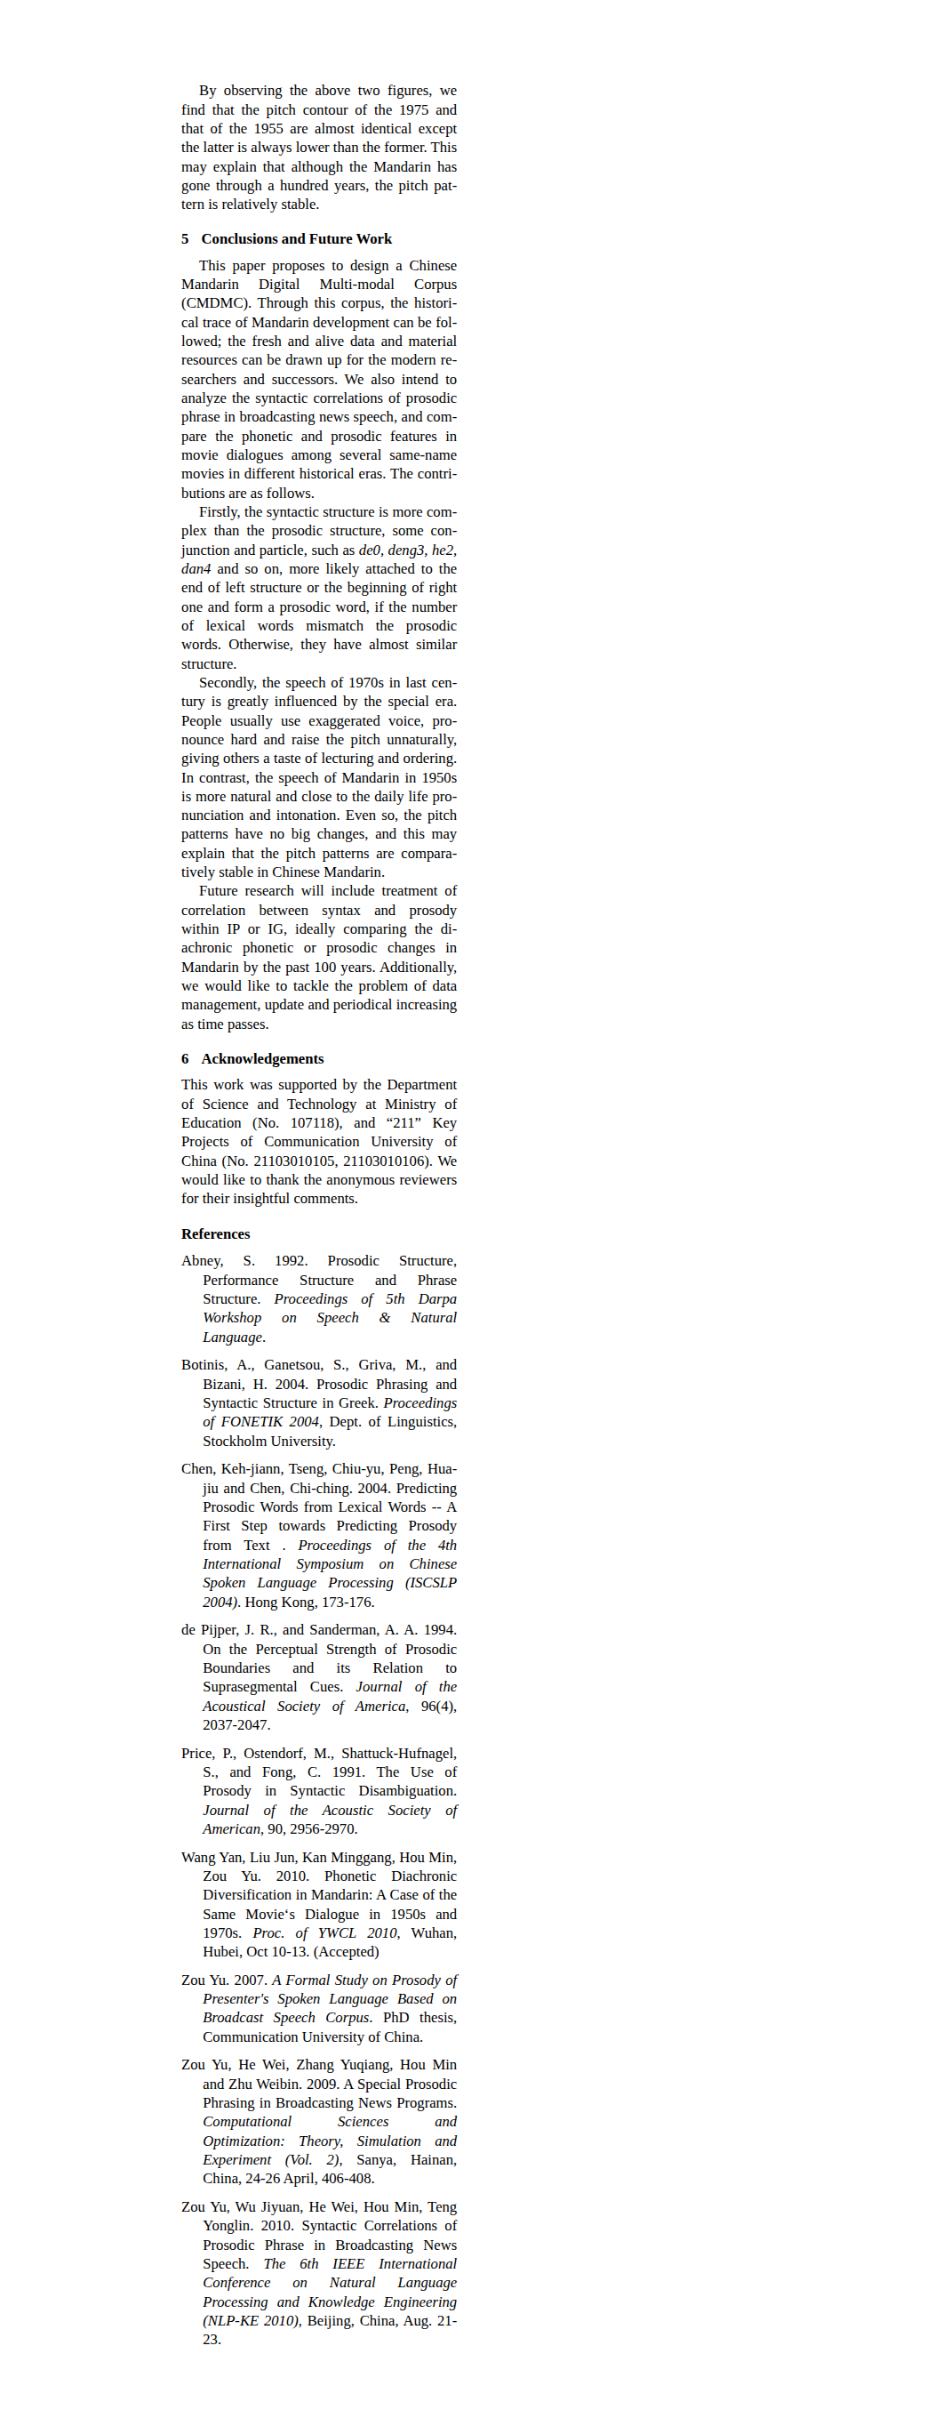By observing the above two figures, we find that the pitch contour of the 1975 and that of the 1955 are almost identical except the latter is always lower than the former. This may explain that although the Mandarin has gone through a hundred years, the pitch pattern is relatively stable.
5 Conclusions and Future Work
This paper proposes to design a Chinese Mandarin Digital Multi-modal Corpus (CMDMC). Through this corpus, the historical trace of Mandarin development can be followed; the fresh and alive data and material resources can be drawn up for the modern researchers and successors. We also intend to analyze the syntactic correlations of prosodic phrase in broadcasting news speech, and compare the phonetic and prosodic features in movie dialogues among several same-name movies in different historical eras. The contributions are as follows.
Firstly, the syntactic structure is more complex than the prosodic structure, some conjunction and particle, such as de0, deng3, he2, dan4 and so on, more likely attached to the end of left structure or the beginning of right one and form a prosodic word, if the number of lexical words mismatch the prosodic words. Otherwise, they have almost similar structure.
Secondly, the speech of 1970s in last century is greatly influenced by the special era. People usually use exaggerated voice, pronounce hard and raise the pitch unnaturally, giving others a taste of lecturing and ordering. In contrast, the speech of Mandarin in 1950s is more natural and close to the daily life pronunciation and intonation. Even so, the pitch patterns have no big changes, and this may explain that the pitch patterns are comparatively stable in Chinese Mandarin.
Future research will include treatment of correlation between syntax and prosody within IP or IG, ideally comparing the diachronic phonetic or prosodic changes in Mandarin by the past 100 years. Additionally, we would like to tackle the problem of data management, update and periodical increasing as time passes.
6 Acknowledgements
This work was supported by the Department of Science and Technology at Ministry of Education (No. 107118), and “211” Key Projects of Communication University of China (No. 21103010105, 21103010106). We would like to thank the anonymous reviewers for their insightful comments.
References
Abney, S. 1992. Prosodic Structure, Performance Structure and Phrase Structure. Proceedings of 5th Darpa Workshop on Speech & Natural Language.
Botinis, A., Ganetsou, S., Griva, M., and Bizani, H. 2004. Prosodic Phrasing and Syntactic Structure in Greek. Proceedings of FONETIK 2004, Dept. of Linguistics, Stockholm University.
Chen, Keh-jiann, Tseng, Chiu-yu, Peng, Hua-jiu and Chen, Chi-ching. 2004. Predicting Prosodic Words from Lexical Words -- A First Step towards Predicting Prosody from Text . Proceedings of the 4th International Symposium on Chinese Spoken Language Processing (ISCSLP 2004). Hong Kong, 173-176.
de Pijper, J. R., and Sanderman, A. A. 1994. On the Perceptual Strength of Prosodic Boundaries and its Relation to Suprasegmental Cues. Journal of the Acoustical Society of America, 96(4), 2037-2047.
Price, P., Ostendorf, M., Shattuck-Hufnagel, S., and Fong, C. 1991. The Use of Prosody in Syntactic Disambiguation. Journal of the Acoustic Society of American, 90, 2956-2970.
Wang Yan, Liu Jun, Kan Minggang, Hou Min, Zou Yu. 2010. Phonetic Diachronic Diversification in Mandarin: A Case of the Same Movie‘s Dialogue in 1950s and 1970s. Proc. of YWCL 2010, Wuhan, Hubei, Oct 10-13. (Accepted)
Zou Yu. 2007. A Formal Study on Prosody of Presenter's Spoken Language Based on Broadcast Speech Corpus. PhD thesis, Communication University of China.
Zou Yu, He Wei, Zhang Yuqiang, Hou Min and Zhu Weibin. 2009. A Special Prosodic Phrasing in Broadcasting News Programs. Computational Sciences and Optimization: Theory, Simulation and Experiment (Vol. 2), Sanya, Hainan, China, 24-26 April, 406-408.
Zou Yu, Wu Jiyuan, He Wei, Hou Min, Teng Yonglin. 2010. Syntactic Correlations of Prosodic Phrase in Broadcasting News Speech. The 6th IEEE International Conference on Natural Language Processing and Knowledge Engineering (NLP-KE 2010), Beijing, China, Aug. 21-23.